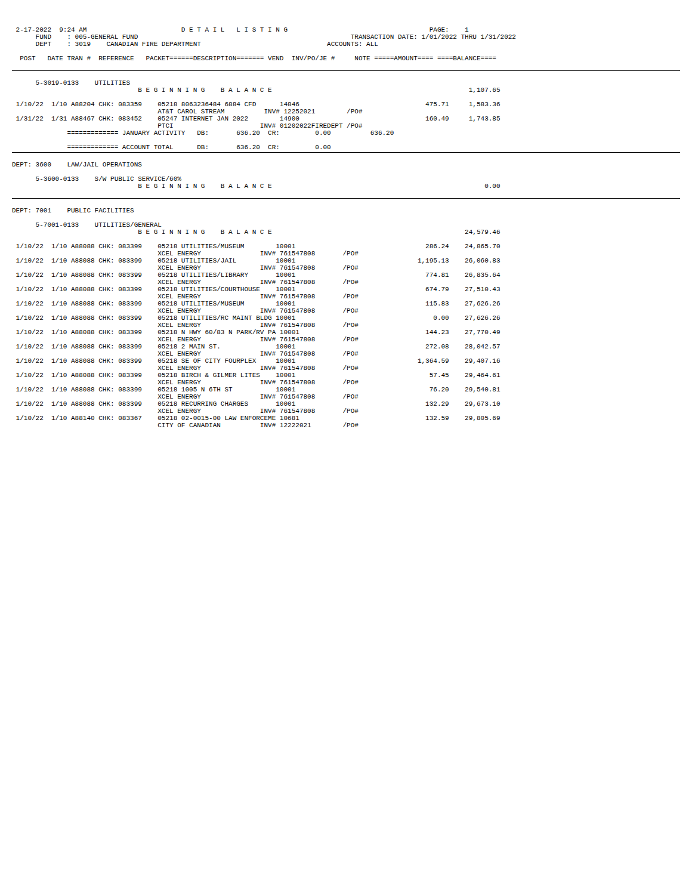2-17-2022 9:24 AM D E T A I L L I S T I N G PAGE: 1 FUND : 005-GENERAL FUND TRANSACTION DATE: 1/01/2022 THRU 1/31/2022 DEPT : 3019 CANADIAN FIRE DEPARTMENT ACCOUNTS: ALL POST DATE TRAN # REFERENCE PACKET======DESCRIPTION======= VEND INV/PO/JE # NOTE =====AMOUNT==== ====BALANCE====
5-3019-0133 UTILITIES B E G I N N I N G B A L A N C E 1,107.65 1/10/22 1/10 A88204 CHK: 083359 05218 8063236484 6884 CFD 14846 475.71 1,583.36 AT&T CAROL STREAM INV# 12252021 /PO# 1/31/22 1/31 A88467 CHK: 083452 05247 INTERNET JAN 2022 14900 160.49 1,743.85 PTCI INV# 01202022FIREDEPT /PO# ============= JANUARY ACTIVITY DB: 636.20 CR: 0.00 636.20 ============= ACCOUNT TOTAL DB: 636.20 CR: 0.00
DEPT: 3600 LAW/JAIL OPERATIONS 5-3600-0133 S/W PUBLIC SERVICE/60% B E G I N N I N G B A L A N C E 0.00
DEPT: 7001 PUBLIC FACILITIES 5-7001-0133 UTILITIES/GENERAL B E G I N N I N G B A L A N C E 24,579.46 1/10/22 1/10 A88088 CHK: 083399 05218 UTILITIES/MUSEUM 10001 286.24 24,865.70 XCEL ENERGY INV# 761547808 /PO# 1/10/22 1/10 A88088 CHK: 083399 05218 UTILITIES/JAIL 10001 1,195.13 26,060.83 XCEL ENERGY INV# 761547808 /PO# 1/10/22 1/10 A88088 CHK: 083399 05218 UTILITIES/LIBRARY 10001 774.81 26,835.64 XCEL ENERGY INV# 761547808 /PO# 1/10/22 1/10 A88088 CHK: 083399 05218 UTILITIES/COURTHOUSE 10001 674.79 27,510.43 XCEL ENERGY INV# 761547808 /PO# 1/10/22 1/10 A88088 CHK: 083399 05218 UTILITIES/MUSEUM 10001 115.83 27,626.26 XCEL ENERGY INV# 761547808 /PO# 1/10/22 1/10 A88088 CHK: 083399 05218 UTILITIES/RC MAINT BLDG 10001 0.00 27,626.26 XCEL ENERGY INV# 761547808 /PO# 1/10/22 1/10 A88088 CHK: 083399 05218 N HWY 60/83 N PARK/RV PA 10001 144.23 27,770.49 XCEL ENERGY INV# 761547808 /PO# 1/10/22 1/10 A88088 CHK: 083399 05218 2 MAIN ST. 10001 272.08 28,042.57 XCEL ENERGY INV# 761547808 /PO# 1/10/22 1/10 A88088 CHK: 083399 05218 SE OF CITY FOURPLEX 10001 1,364.59 29,407.16 XCEL ENERGY INV# 761547808 /PO# 1/10/22 1/10 A88088 CHK: 083399 05218 BIRCH & GILMER LITES 10001 57.45 29,464.61 XCEL ENERGY INV# 761547808 /PO# 1/10/22 1/10 A88088 CHK: 083399 05218 1005 N 6TH ST 10001 76.20 29,540.81 XCEL ENERGY INV# 761547808 /PO# 1/10/22 1/10 A88088 CHK: 083399 05218 RECURRING CHARGES 10001 132.29 29,673.10 XCEL ENERGY INV# 761547808 /PO# 1/10/22 1/10 A88140 CHK: 083367 05218 02-0015-00 LAW ENFORCEME 10681 132.59 29,805.69 CITY OF CANADIAN INV# 12222021 /PO#